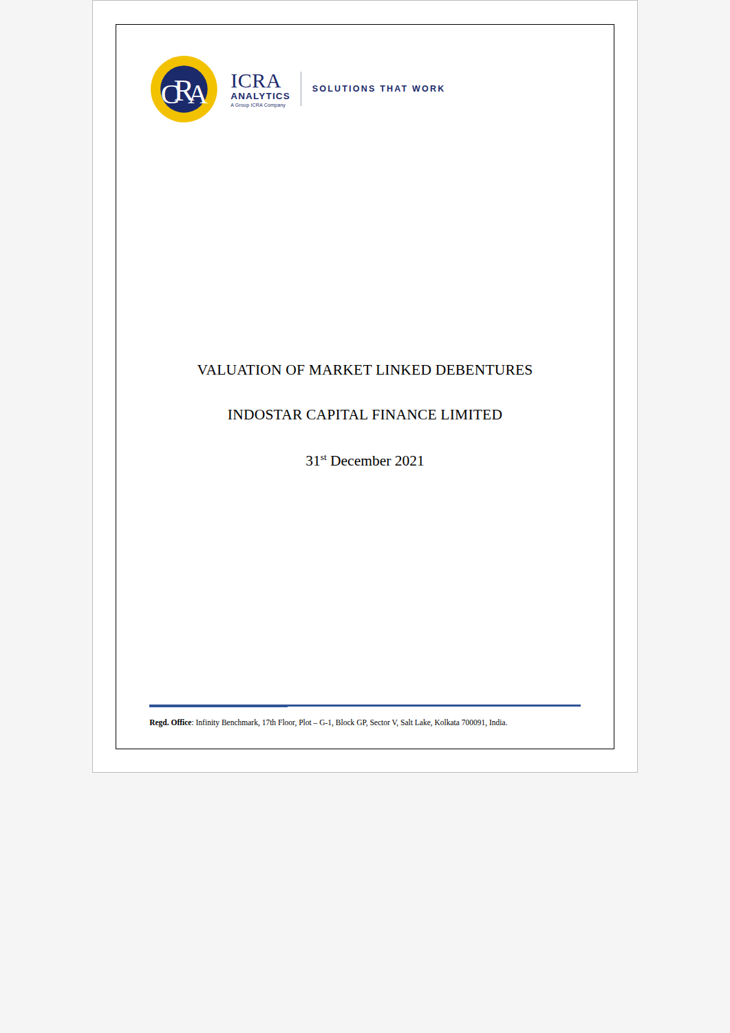R C A
ICRA
ANALYTICS
A Group ICRA Company
SOLUTIONS THAT WORK
VALUATION OF MARKET LINKED DEBENTURES
INDOSTAR CAPITAL FINANCE LIMITED
31st December 2021
Regd. Office: Infinity Benchmark, 17th Floor, Plot – G-1, Block GP, Sector V, Salt Lake, Kolkata 700091, India.